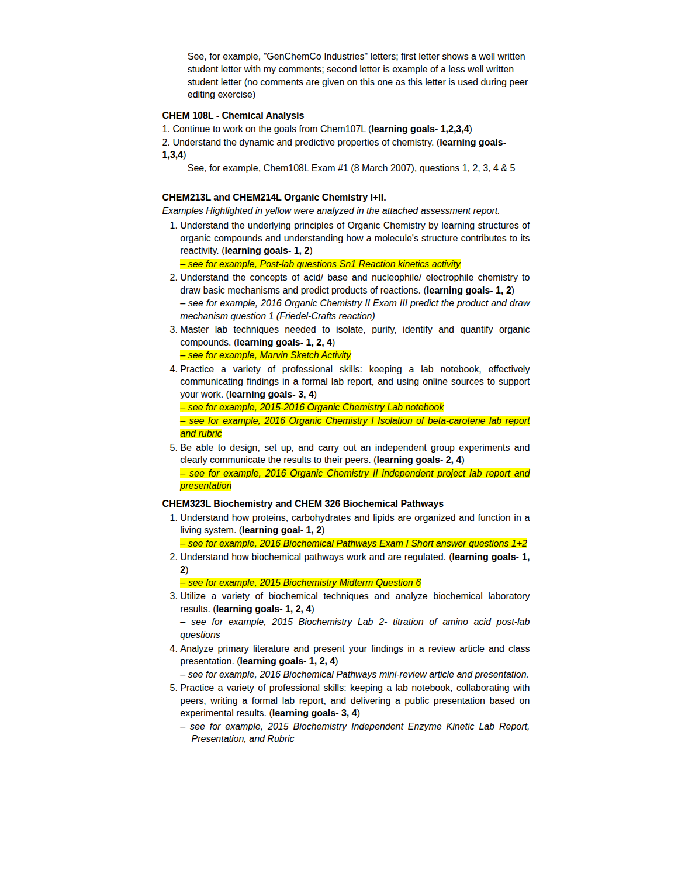See, for example, "GenChemCo Industries" letters; first letter shows a well written student letter with my comments; second letter is example of a less well written student letter (no comments are given on this one as this letter is used during peer editing exercise)
CHEM 108L - Chemical Analysis
1. Continue to work on the goals from Chem107L (learning goals- 1,2,3,4)
2. Understand the dynamic and predictive properties of chemistry. (learning goals- 1,3,4)
See, for example, Chem108L Exam #1 (8 March 2007), questions 1, 2, 3, 4 & 5
CHEM213L and CHEM214L Organic Chemistry I+II.
Examples Highlighted in yellow were analyzed in the attached assessment report.
Understand the underlying principles of Organic Chemistry by learning structures of organic compounds and understanding how a molecule's structure contributes to its reactivity. (learning goals- 1, 2)
– see for example, Post-lab questions Sn1 Reaction kinetics activity
Understand the concepts of acid/ base and nucleophile/ electrophile chemistry to draw basic mechanisms and predict products of reactions. (learning goals- 1, 2)
– see for example, 2016 Organic Chemistry II Exam III predict the product and draw mechanism question 1 (Friedel-Crafts reaction)
Master lab techniques needed to isolate, purify, identify and quantify organic compounds. (learning goals- 1, 2, 4)
– see for example, Marvin Sketch Activity
Practice a variety of professional skills: keeping a lab notebook, effectively communicating findings in a formal lab report, and using online sources to support your work. (learning goals- 3, 4)
– see for example, 2015-2016 Organic Chemistry Lab notebook
– see for example, 2016 Organic Chemistry I Isolation of beta-carotene lab report and rubric
Be able to design, set up, and carry out an independent group experiments and clearly communicate the results to their peers. (learning goals- 2, 4)
– see for example, 2016 Organic Chemistry II independent project lab report and presentation
CHEM323L Biochemistry and CHEM 326 Biochemical Pathways
Understand how proteins, carbohydrates and lipids are organized and function in a living system. (learning goal- 1, 2)
– see for example, 2016 Biochemical Pathways Exam I Short answer questions 1+2
Understand how biochemical pathways work and are regulated. (learning goals- 1, 2)
– see for example, 2015 Biochemistry Midterm Question 6
Utilize a variety of biochemical techniques and analyze biochemical laboratory results. (learning goals- 1, 2, 4)
– see for example, 2015 Biochemistry Lab 2- titration of amino acid post-lab questions
Analyze primary literature and present your findings in a review article and class presentation. (learning goals- 1, 2, 4)
– see for example, 2016 Biochemical Pathways mini-review article and presentation.
Practice a variety of professional skills: keeping a lab notebook, collaborating with peers, writing a formal lab report, and delivering a public presentation based on experimental results. (learning goals- 3, 4)
– see for example, 2015 Biochemistry Independent Enzyme Kinetic Lab Report, Presentation, and Rubric